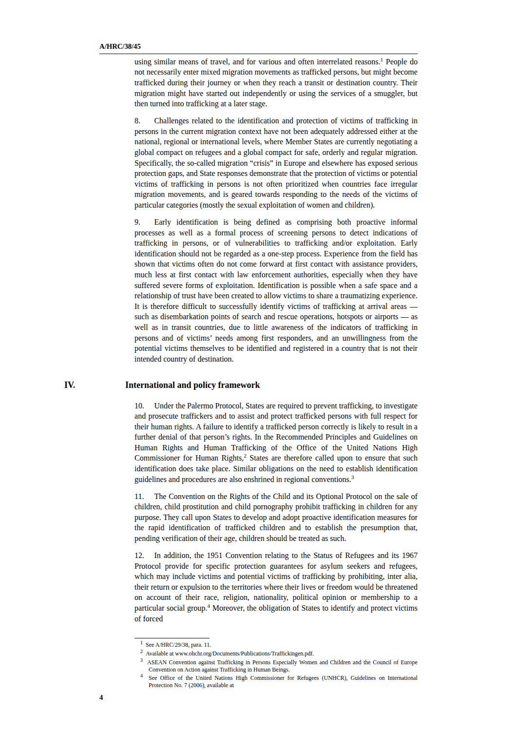A/HRC/38/45
using similar means of travel, and for various and often interrelated reasons.1 People do not necessarily enter mixed migration movements as trafficked persons, but might become trafficked during their journey or when they reach a transit or destination country. Their migration might have started out independently or using the services of a smuggler, but then turned into trafficking at a later stage.
8. Challenges related to the identification and protection of victims of trafficking in persons in the current migration context have not been adequately addressed either at the national, regional or international levels, where Member States are currently negotiating a global compact on refugees and a global compact for safe, orderly and regular migration. Specifically, the so-called migration “crisis” in Europe and elsewhere has exposed serious protection gaps, and State responses demonstrate that the protection of victims or potential victims of trafficking in persons is not often prioritized when countries face irregular migration movements, and is geared towards responding to the needs of the victims of particular categories (mostly the sexual exploitation of women and children).
9. Early identification is being defined as comprising both proactive informal processes as well as a formal process of screening persons to detect indications of trafficking in persons, or of vulnerabilities to trafficking and/or exploitation. Early identification should not be regarded as a one-step process. Experience from the field has shown that victims often do not come forward at first contact with assistance providers, much less at first contact with law enforcement authorities, especially when they have suffered severe forms of exploitation. Identification is possible when a safe space and a relationship of trust have been created to allow victims to share a traumatizing experience. It is therefore difficult to successfully identify victims of trafficking at arrival areas — such as disembarkation points of search and rescue operations, hotspots or airports — as well as in transit countries, due to little awareness of the indicators of trafficking in persons and of victims’ needs among first responders, and an unwillingness from the potential victims themselves to be identified and registered in a country that is not their intended country of destination.
IV. International and policy framework
10. Under the Palermo Protocol, States are required to prevent trafficking, to investigate and prosecute traffickers and to assist and protect trafficked persons with full respect for their human rights. A failure to identify a trafficked person correctly is likely to result in a further denial of that person’s rights. In the Recommended Principles and Guidelines on Human Rights and Human Trafficking of the Office of the United Nations High Commissioner for Human Rights,2 States are therefore called upon to ensure that such identification does take place. Similar obligations on the need to establish identification guidelines and procedures are also enshrined in regional conventions.3
11. The Convention on the Rights of the Child and its Optional Protocol on the sale of children, child prostitution and child pornography prohibit trafficking in children for any purpose. They call upon States to develop and adopt proactive identification measures for the rapid identification of trafficked children and to establish the presumption that, pending verification of their age, children should be treated as such.
12. In addition, the 1951 Convention relating to the Status of Refugees and its 1967 Protocol provide for specific protection guarantees for asylum seekers and refugees, which may include victims and potential victims of trafficking by prohibiting, inter alia, their return or expulsion to the territories where their lives or freedom would be threatened on account of their race, religion, nationality, political opinion or membership to a particular social group.4 Moreover, the obligation of States to identify and protect victims of forced
1 See A/HRC/29/38, para. 11.
2 Available at www.ohchr.org/Documents/Publications/Traffickingen.pdf.
3 ASEAN Convention against Trafficking in Persons Especially Women and Children and the Council of Europe Convention on Action against Trafficking in Human Beings.
4 See Office of the United Nations High Commissioner for Refugees (UNHCR), Guidelines on International Protection No. 7 (2006), available at
4